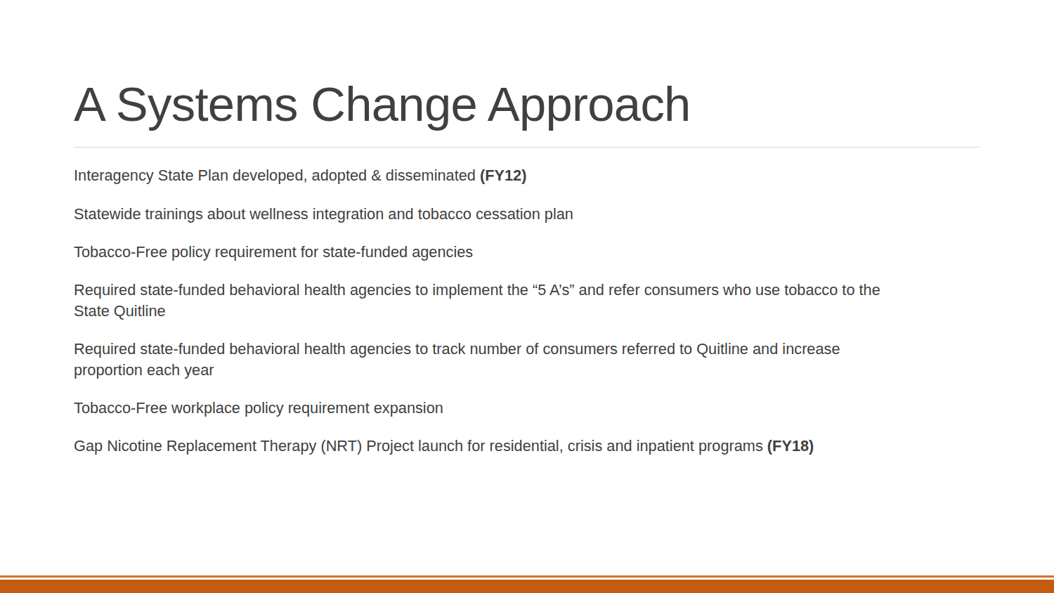A Systems Change Approach
Interagency State Plan developed, adopted & disseminated (FY12)
Statewide trainings about wellness integration and tobacco cessation plan
Tobacco-Free policy requirement for state-funded agencies
Required state-funded behavioral health agencies to implement the “5 A’s” and refer consumers who use tobacco to the State Quitline
Required state-funded behavioral health agencies to track number of consumers referred to Quitline and increase proportion each year
Tobacco-Free workplace policy requirement expansion
Gap Nicotine Replacement Therapy (NRT) Project launch for residential, crisis and inpatient programs (FY18)